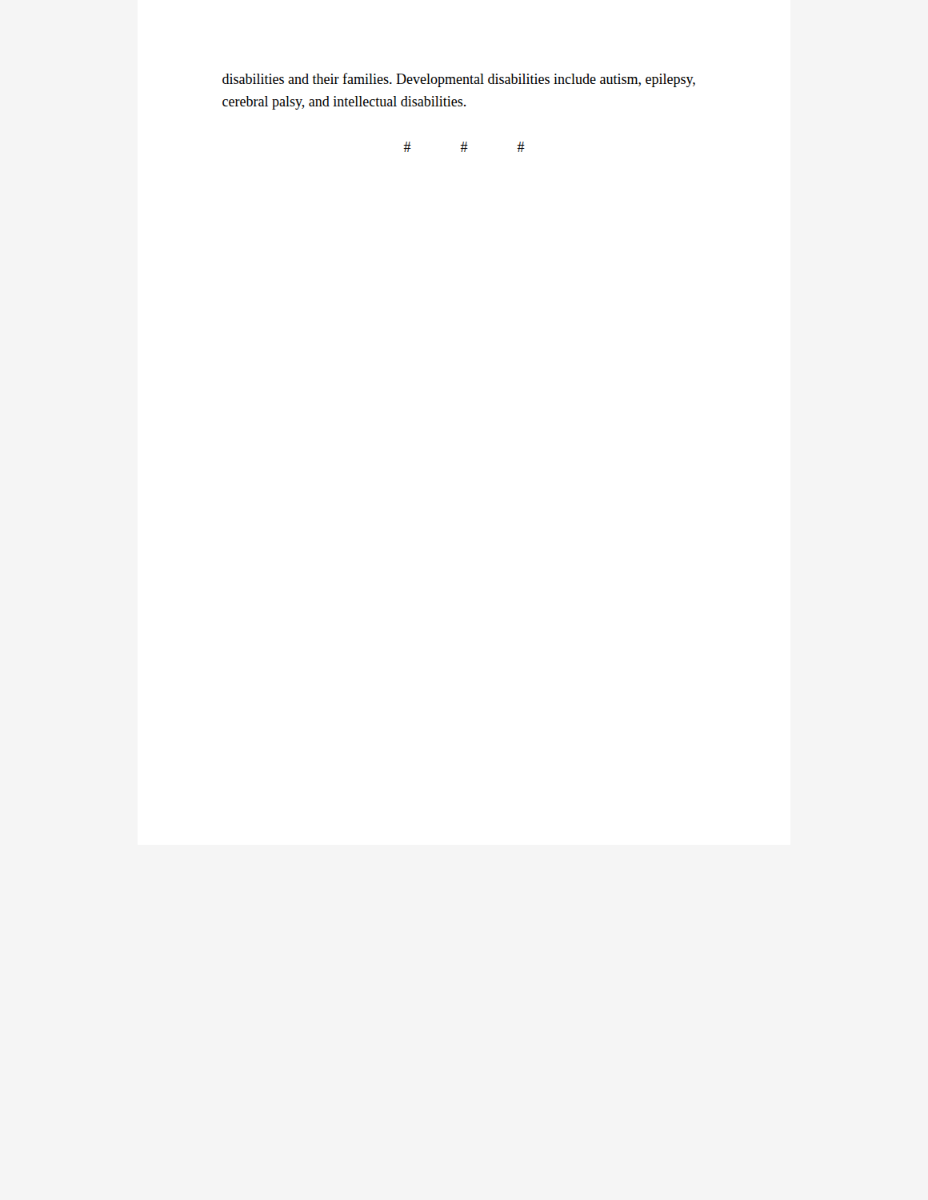disabilities and their families. Developmental disabilities include autism, epilepsy, cerebral palsy, and intellectual disabilities.
# # #